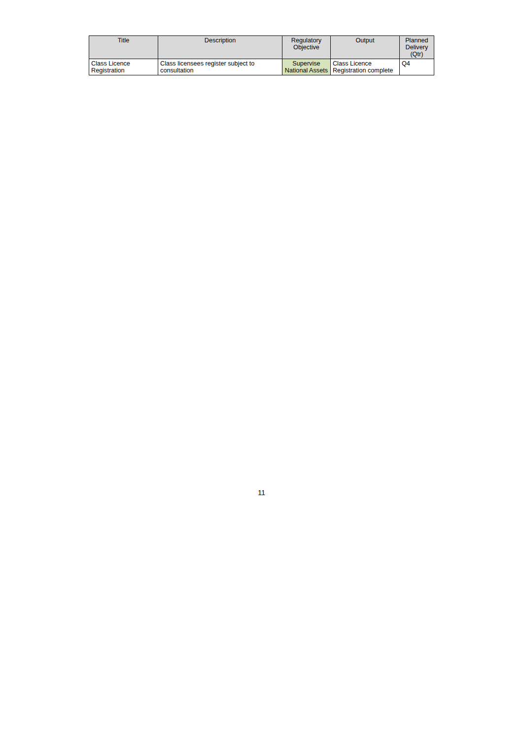| Title | Description | Regulatory Objective | Output | Planned Delivery (Qtr) |
| --- | --- | --- | --- | --- |
| Class Licence Registration | Class licensees register subject to consultation | Supervise National Assets | Class Licence Registration complete | Q4 |
11